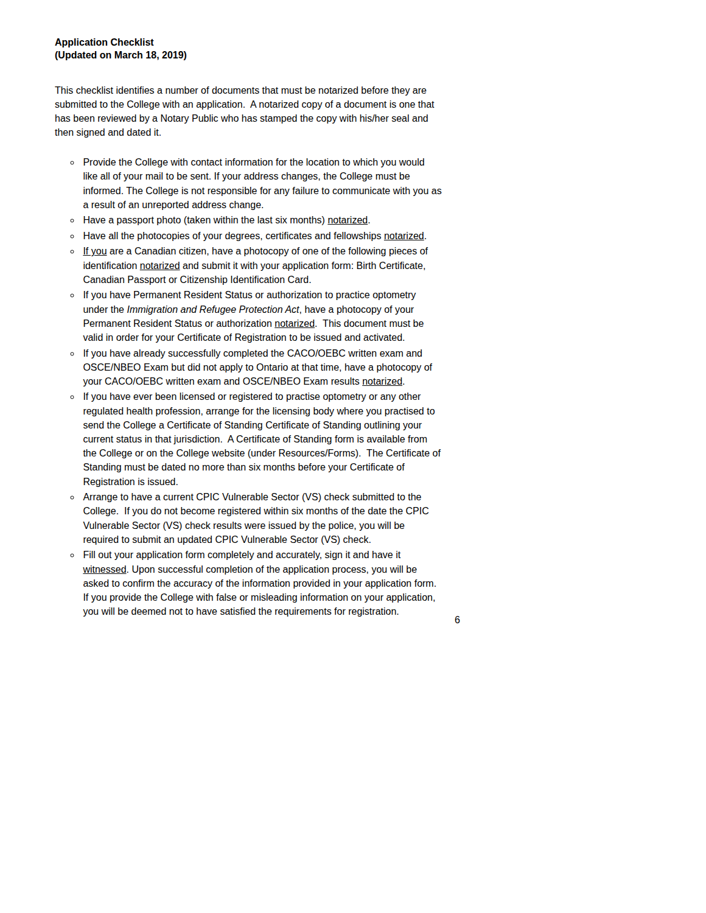Application Checklist (Updated on March 18, 2019)
This checklist identifies a number of documents that must be notarized before they are submitted to the College with an application. A notarized copy of a document is one that has been reviewed by a Notary Public who has stamped the copy with his/her seal and then signed and dated it.
Provide the College with contact information for the location to which you would like all of your mail to be sent. If your address changes, the College must be informed. The College is not responsible for any failure to communicate with you as a result of an unreported address change.
Have a passport photo (taken within the last six months) notarized.
Have all the photocopies of your degrees, certificates and fellowships notarized.
If you are a Canadian citizen, have a photocopy of one of the following pieces of identification notarized and submit it with your application form: Birth Certificate, Canadian Passport or Citizenship Identification Card.
If you have Permanent Resident Status or authorization to practice optometry under the Immigration and Refugee Protection Act, have a photocopy of your Permanent Resident Status or authorization notarized. This document must be valid in order for your Certificate of Registration to be issued and activated.
If you have already successfully completed the CACO/OEBC written exam and OSCE/NBEO Exam but did not apply to Ontario at that time, have a photocopy of your CACO/OEBC written exam and OSCE/NBEO Exam results notarized.
If you have ever been licensed or registered to practise optometry or any other regulated health profession, arrange for the licensing body where you practised to send the College a Certificate of Standing Certificate of Standing outlining your current status in that jurisdiction. A Certificate of Standing form is available from the College or on the College website (under Resources/Forms). The Certificate of Standing must be dated no more than six months before your Certificate of Registration is issued.
Arrange to have a current CPIC Vulnerable Sector (VS) check submitted to the College. If you do not become registered within six months of the date the CPIC Vulnerable Sector (VS) check results were issued by the police, you will be required to submit an updated CPIC Vulnerable Sector (VS) check.
Fill out your application form completely and accurately, sign it and have it witnessed. Upon successful completion of the application process, you will be asked to confirm the accuracy of the information provided in your application form. If you provide the College with false or misleading information on your application, you will be deemed not to have satisfied the requirements for registration.
6